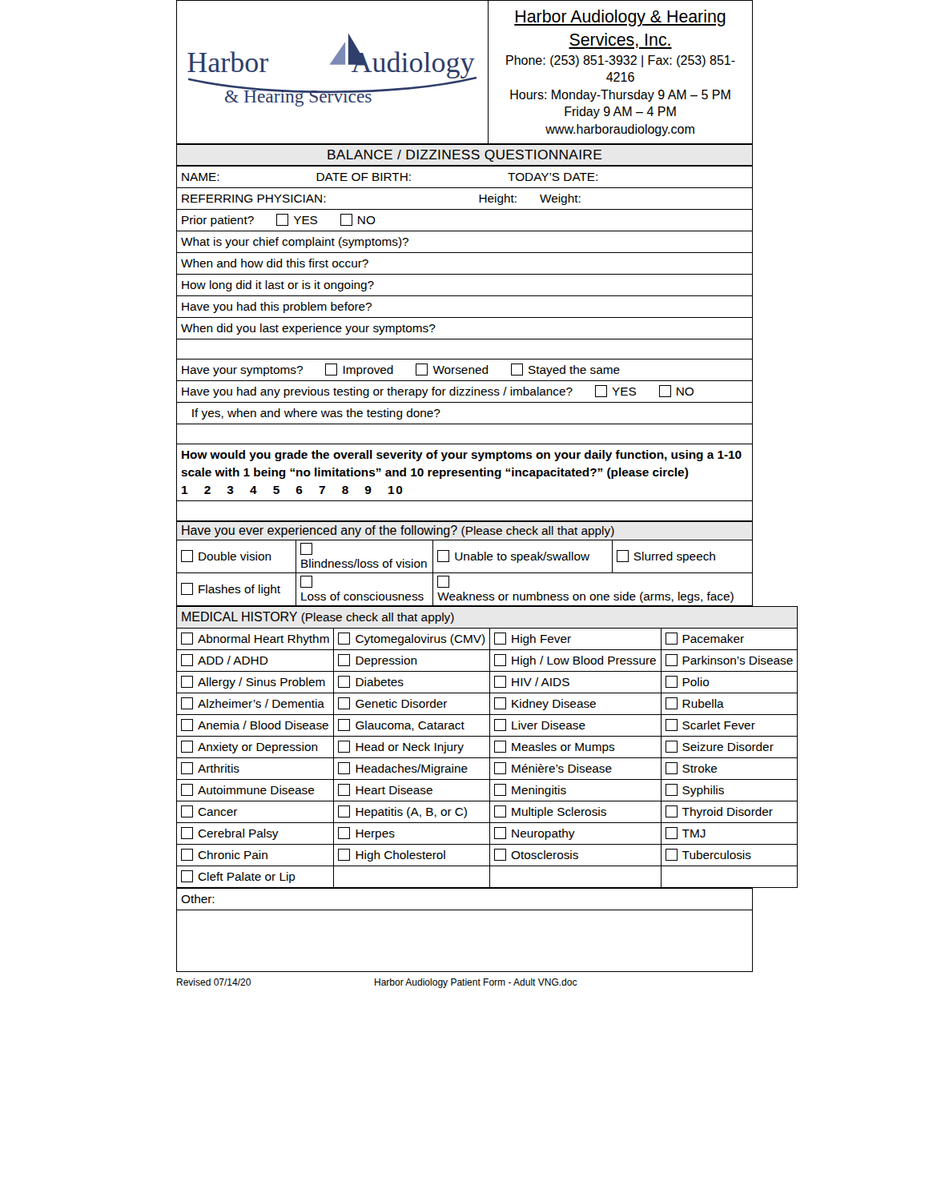| Harbor Audiology & Hearing Services | Harbor Audiology & Hearing Services, Inc. Phone: (253) 851-3932 / Fax: (253) 851- 4216 Hours: Monday-Thursday 9 AM – 5 PM Friday 9 AM – 4 PM www.harboraudiology.com |
| BALANCE / DIZZINESS QUESTIONNAIRE |
| NAME: DATE OF BIRTH: TODAY’S DATE: |
| REFERRING PHYSICIAN: Height: Weight: |
| Prior patient? YES NO |
| What is your chief complaint (symptoms)? |
| When and how did this first occur? |
| How long did it last or is it ongoing? |
| Have you had this problem before? |
| When did you last experience your symptoms? |
| Have your symptoms? Improved Worsened Stayed the same |
| Have you had any previous testing or therapy for dizziness / imbalance? YES NO |
| If yes, when and where was the testing done? |
| How would you grade the overall severity of your symptoms on your daily function, using a 1-10 scale with 1 being “no limitations” and 10 representing “incapacitated?” (please circle) 1 2 3 4 5 6 7 8 9 10 |
| Have you ever experienced any of the following? (Please check all that apply) |
| Double vision | Blindness/loss of vision | Unable to speak/swallow | Slurred speech |
| Flashes of light | Loss of consciousness | Weakness or numbness on one side (arms, legs, face) |
| MEDICAL HISTORY (Please check all that apply) |
| Abnormal Heart Rhythm | Cytomegalovirus (CMV) | High Fever | Pacemaker |
| ADD / ADHD | Depression | High / Low Blood Pressure | Parkinson’s Disease |
| Allergy / Sinus Problem | Diabetes | HIV / AIDS | Polio |
| Alzheimer’s / Dementia | Genetic Disorder | Kidney Disease | Rubella |
| Anemia / Blood Disease | Glaucoma, Cataract | Liver Disease | Scarlet Fever |
| Anxiety or Depression | Head or Neck Injury | Measles or Mumps | Seizure Disorder |
| Arthritis | Headaches/Migraine | Ménière’s Disease | Stroke |
| Autoimmune Disease | Heart Disease | Meningitis | Syphilis |
| Cancer | Hepatitis (A, B, or C) | Multiple Sclerosis | Thyroid Disorder |
| Cerebral Palsy | Herpes | Neuropathy | TMJ |
| Chronic Pain | High Cholesterol | Otosclerosis | Tuberculosis |
| Cleft Palate or Lip | | | |
| Other: |
Revised 07/14/20 Harbor Audiology Patient Form - Adult VNG.doc